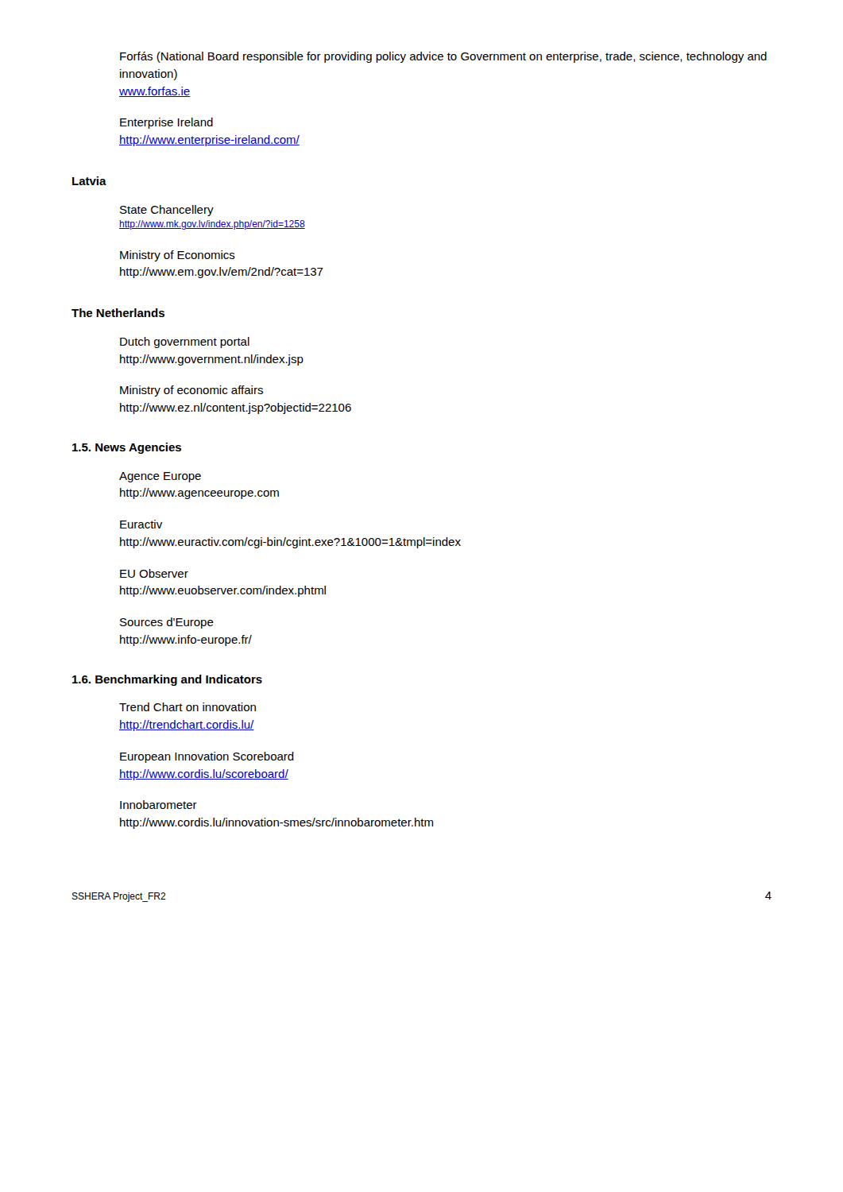Forfás (National Board responsible for providing policy advice to Government on enterprise, trade, science, technology and innovation) www.forfas.ie
Enterprise Ireland http://www.enterprise-ireland.com/
Latvia
State Chancellery http://www.mk.gov.lv/index.php/en/?id=1258
Ministry of Economics http://www.em.gov.lv/em/2nd/?cat=137
The Netherlands
Dutch government portal http://www.government.nl/index.jsp
Ministry of economic affairs http://www.ez.nl/content.jsp?objectid=22106
1.5. News Agencies
Agence Europe http://www.agenceeurope.com
Euractiv http://www.euractiv.com/cgi-bin/cgint.exe?1&1000=1&tmpl=index
EU Observer http://www.euobserver.com/index.phtml
Sources d'Europe http://www.info-europe.fr/
1.6. Benchmarking and Indicators
Trend Chart on innovation http://trendchart.cordis.lu/
European Innovation Scoreboard http://www.cordis.lu/scoreboard/
Innobarometer http://www.cordis.lu/innovation-smes/src/innobarometer.htm
SSHERA Project_FR2 4